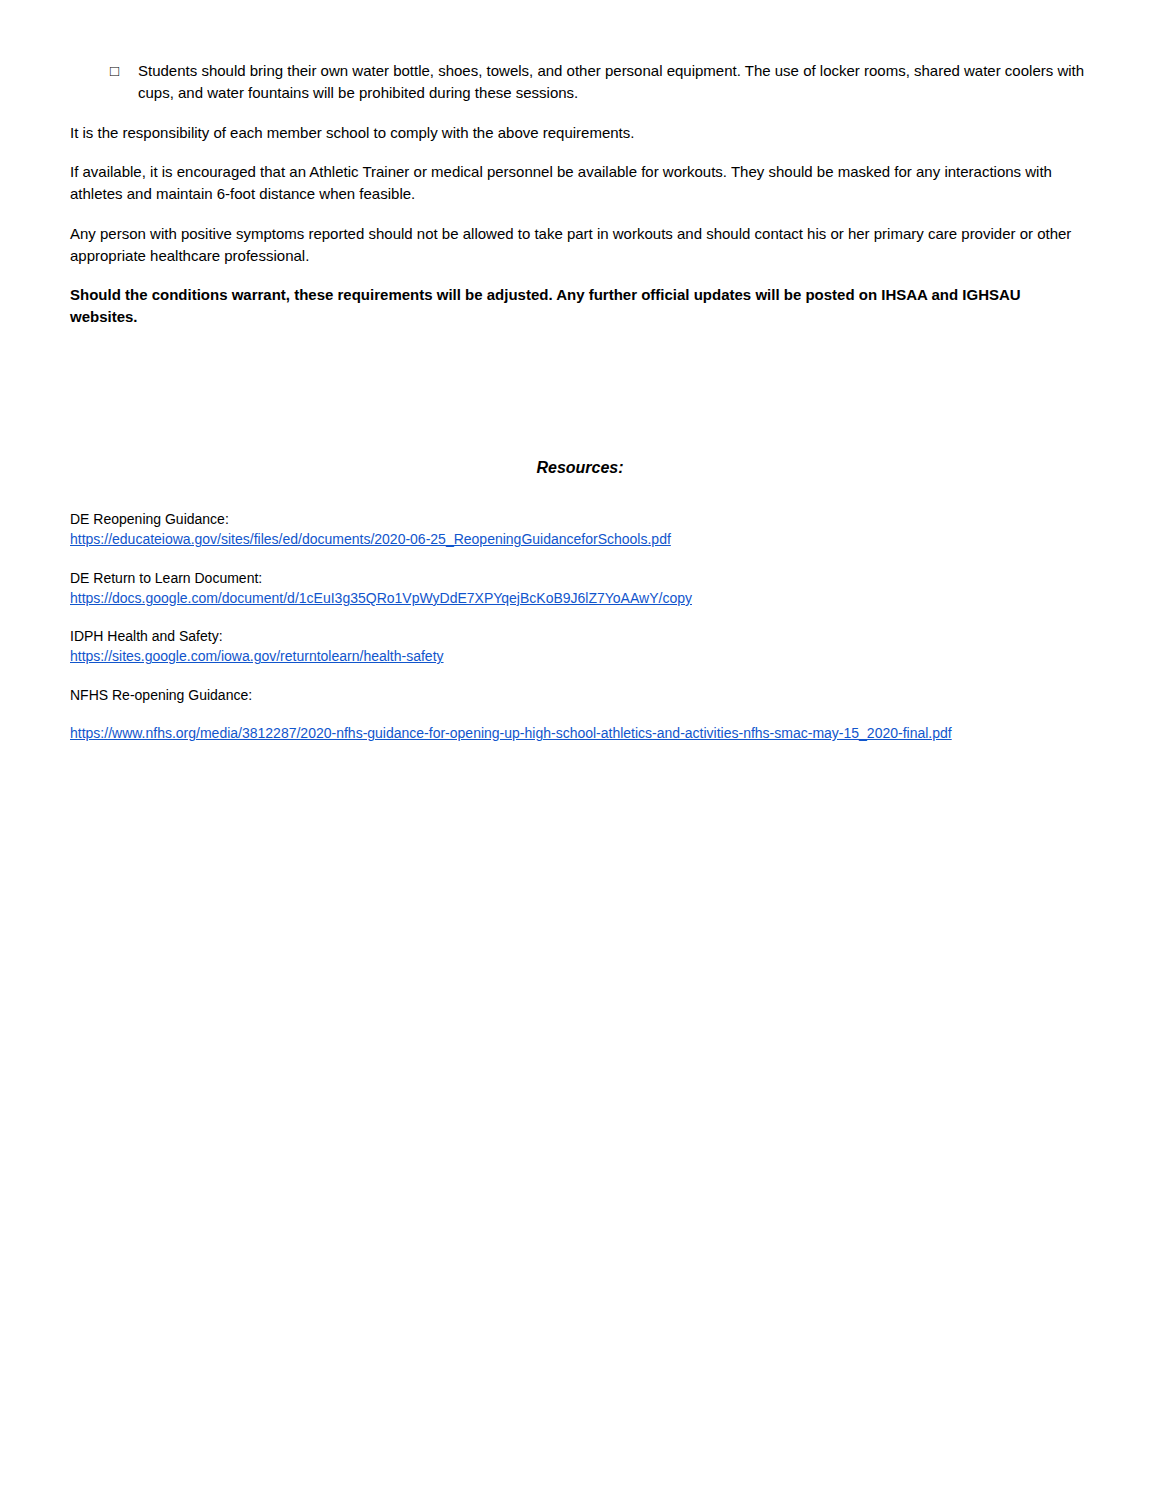Students should bring their own water bottle, shoes, towels, and other personal equipment. The use of locker rooms, shared water coolers with cups, and water fountains will be prohibited during these sessions.
It is the responsibility of each member school to comply with the above requirements.
If available, it is encouraged that an Athletic Trainer or medical personnel be available for workouts. They should be masked for any interactions with athletes and maintain 6-foot distance when feasible.
Any person with positive symptoms reported should not be allowed to take part in workouts and should contact his or her primary care provider or other appropriate healthcare professional.
Should the conditions warrant, these requirements will be adjusted. Any further official updates will be posted on IHSAA and IGHSAU websites.
Resources:
DE Reopening Guidance:
https://educateiowa.gov/sites/files/ed/documents/2020-06-25_ReopeningGuidanceforSchools.pdf
DE Return to Learn Document:
https://docs.google.com/document/d/1cEuI3g35QRo1VpWyDdE7XPYqejBcKoB9J6lZ7YoAAwY/copy
IDPH Health and Safety:
https://sites.google.com/iowa.gov/returntolearn/health-safety
NFHS Re-opening Guidance:
https://www.nfhs.org/media/3812287/2020-nfhs-guidance-for-opening-up-high-school-athletics-and-activities-nfhs-smac-may-15_2020-final.pdf